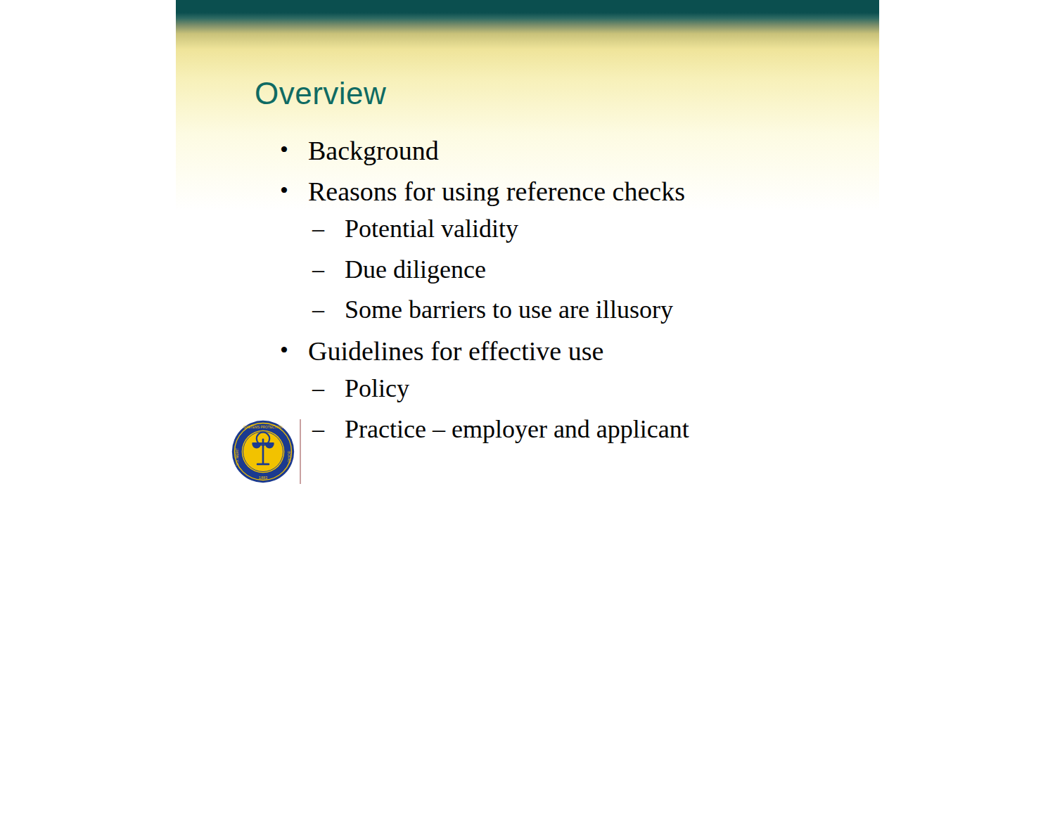Overview
Background
Reasons for using reference checks
Potential validity
Due diligence
Some barriers to use are illusory
Guidelines for effective use
Policy
Practice – employer and applicant
1883 SYSTEMS PROTECTION U.S. MERIT BOARD